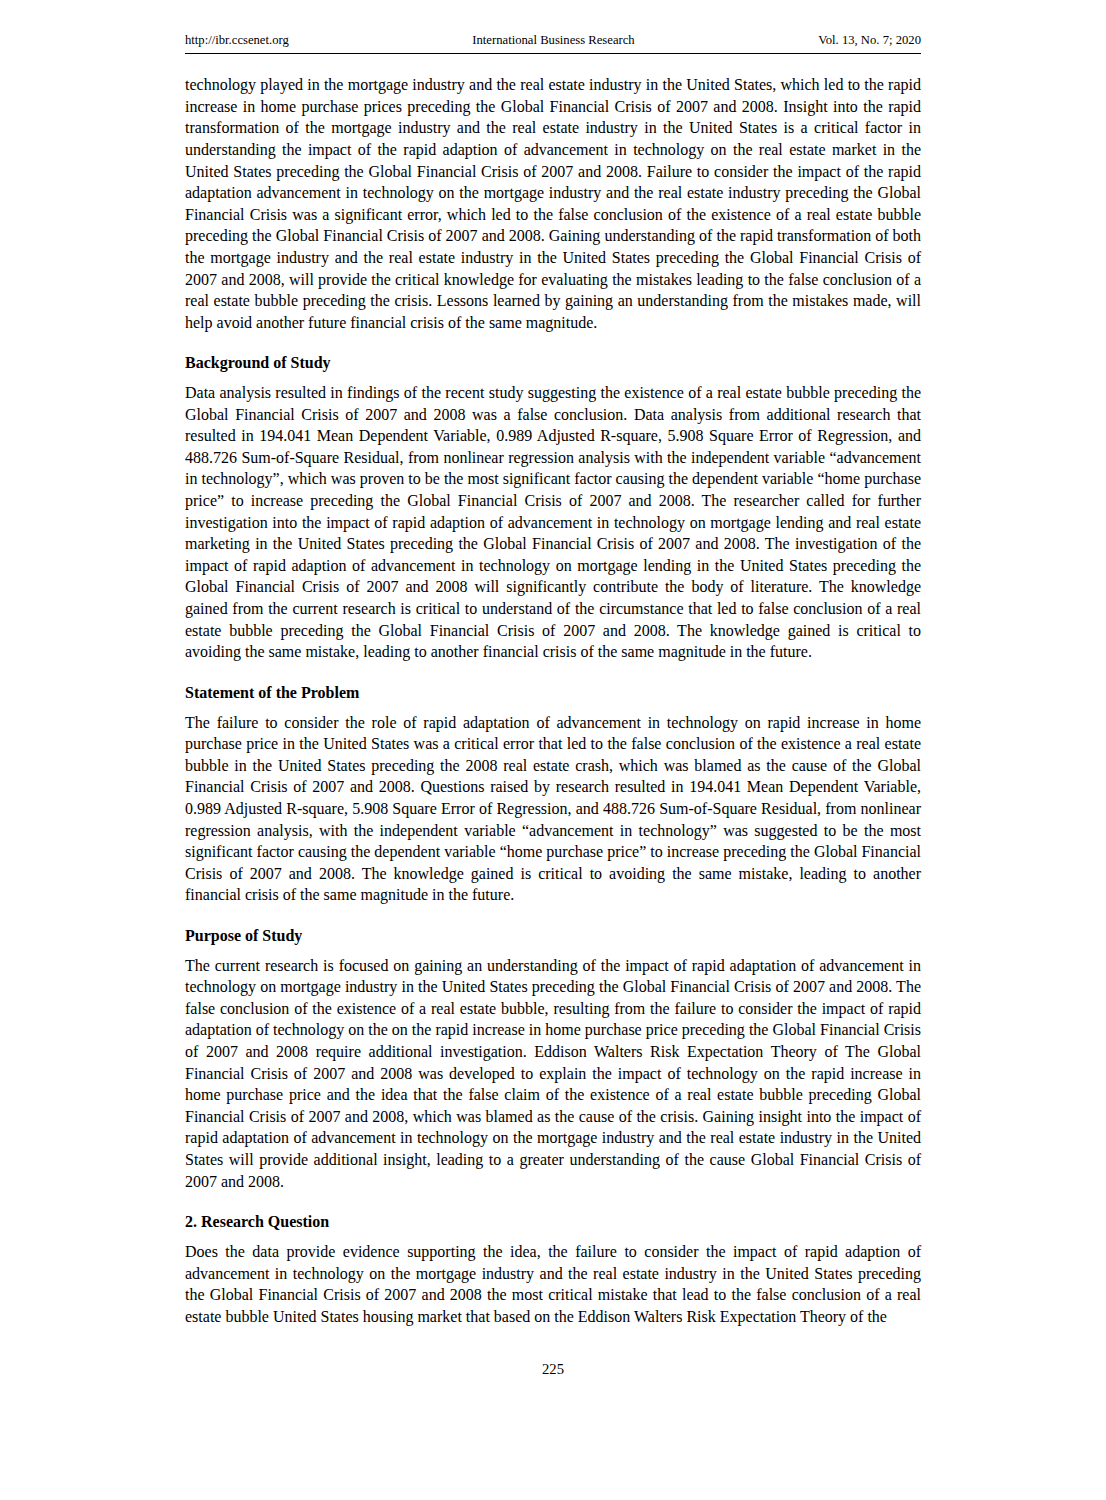http://ibr.ccsenet.org International Business Research Vol. 13, No. 7; 2020
technology played in the mortgage industry and the real estate industry in the United States, which led to the rapid increase in home purchase prices preceding the Global Financial Crisis of 2007 and 2008. Insight into the rapid transformation of the mortgage industry and the real estate industry in the United States is a critical factor in understanding the impact of the rapid adaption of advancement in technology on the real estate market in the United States preceding the Global Financial Crisis of 2007 and 2008. Failure to consider the impact of the rapid adaptation advancement in technology on the mortgage industry and the real estate industry preceding the Global Financial Crisis was a significant error, which led to the false conclusion of the existence of a real estate bubble preceding the Global Financial Crisis of 2007 and 2008. Gaining understanding of the rapid transformation of both the mortgage industry and the real estate industry in the United States preceding the Global Financial Crisis of 2007 and 2008, will provide the critical knowledge for evaluating the mistakes leading to the false conclusion of a real estate bubble preceding the crisis. Lessons learned by gaining an understanding from the mistakes made, will help avoid another future financial crisis of the same magnitude.
Background of Study
Data analysis resulted in findings of the recent study suggesting the existence of a real estate bubble preceding the Global Financial Crisis of 2007 and 2008 was a false conclusion. Data analysis from additional research that resulted in 194.041 Mean Dependent Variable, 0.989 Adjusted R-square, 5.908 Square Error of Regression, and 488.726 Sum-of-Square Residual, from nonlinear regression analysis with the independent variable “advancement in technology”, which was proven to be the most significant factor causing the dependent variable “home purchase price” to increase preceding the Global Financial Crisis of 2007 and 2008. The researcher called for further investigation into the impact of rapid adaption of advancement in technology on mortgage lending and real estate marketing in the United States preceding the Global Financial Crisis of 2007 and 2008. The investigation of the impact of rapid adaption of advancement in technology on mortgage lending in the United States preceding the Global Financial Crisis of 2007 and 2008 will significantly contribute the body of literature. The knowledge gained from the current research is critical to understand of the circumstance that led to false conclusion of a real estate bubble preceding the Global Financial Crisis of 2007 and 2008. The knowledge gained is critical to avoiding the same mistake, leading to another financial crisis of the same magnitude in the future.
Statement of the Problem
The failure to consider the role of rapid adaptation of advancement in technology on rapid increase in home purchase price in the United States was a critical error that led to the false conclusion of the existence a real estate bubble in the United States preceding the 2008 real estate crash, which was blamed as the cause of the Global Financial Crisis of 2007 and 2008. Questions raised by research resulted in 194.041 Mean Dependent Variable, 0.989 Adjusted R-square, 5.908 Square Error of Regression, and 488.726 Sum-of-Square Residual, from nonlinear regression analysis, with the independent variable “advancement in technology” was suggested to be the most significant factor causing the dependent variable “home purchase price” to increase preceding the Global Financial Crisis of 2007 and 2008. The knowledge gained is critical to avoiding the same mistake, leading to another financial crisis of the same magnitude in the future.
Purpose of Study
The current research is focused on gaining an understanding of the impact of rapid adaptation of advancement in technology on mortgage industry in the United States preceding the Global Financial Crisis of 2007 and 2008. The false conclusion of the existence of a real estate bubble, resulting from the failure to consider the impact of rapid adaptation of technology on the on the rapid increase in home purchase price preceding the Global Financial Crisis of 2007 and 2008 require additional investigation. Eddison Walters Risk Expectation Theory of The Global Financial Crisis of 2007 and 2008 was developed to explain the impact of technology on the rapid increase in home purchase price and the idea that the false claim of the existence of a real estate bubble preceding Global Financial Crisis of 2007 and 2008, which was blamed as the cause of the crisis. Gaining insight into the impact of rapid adaptation of advancement in technology on the mortgage industry and the real estate industry in the United States will provide additional insight, leading to a greater understanding of the cause Global Financial Crisis of 2007 and 2008.
2. Research Question
Does the data provide evidence supporting the idea, the failure to consider the impact of rapid adaption of advancement in technology on the mortgage industry and the real estate industry in the United States preceding the Global Financial Crisis of 2007 and 2008 the most critical mistake that lead to the false conclusion of a real estate bubble United States housing market that based on the Eddison Walters Risk Expectation Theory of the
225